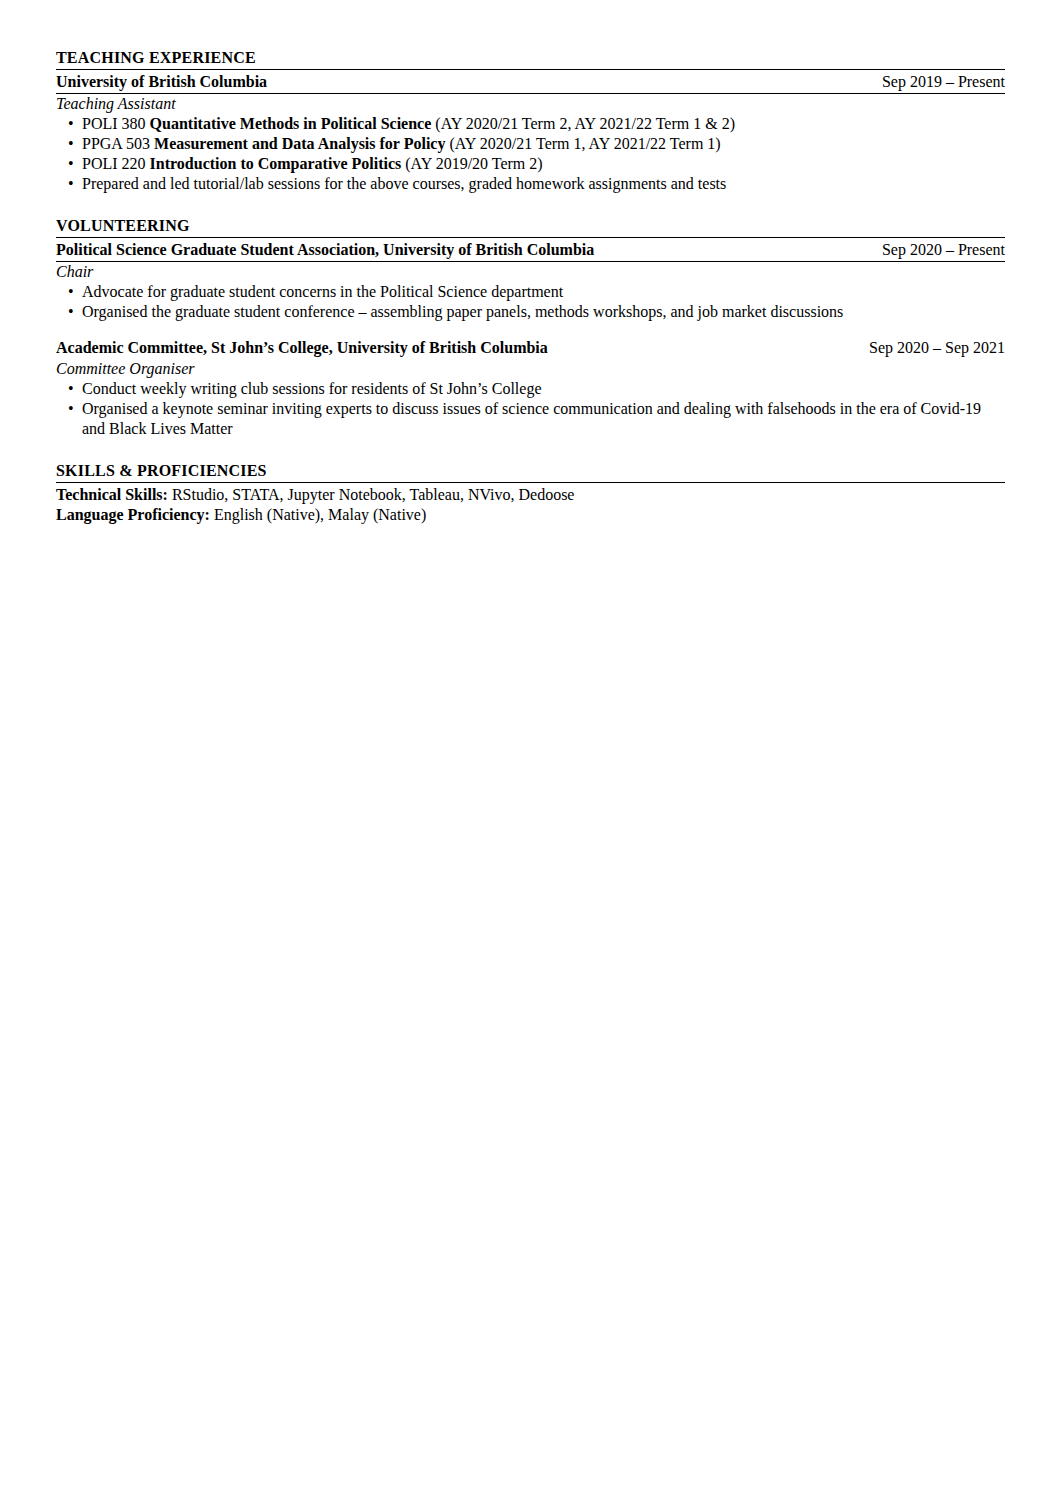Teaching Experience
University of British Columbia Sep 2019 – Present
Teaching Assistant
POLI 380 Quantitative Methods in Political Science (AY 2020/21 Term 2, AY 2021/22 Term 1 & 2)
PPGA 503 Measurement and Data Analysis for Policy (AY 2020/21 Term 1, AY 2021/22 Term 1)
POLI 220 Introduction to Comparative Politics (AY 2019/20 Term 2)
Prepared and led tutorial/lab sessions for the above courses, graded homework assignments and tests
Volunteering
Political Science Graduate Student Association, University of British Columbia Sep 2020 – Present
Chair
Advocate for graduate student concerns in the Political Science department
Organised the graduate student conference – assembling paper panels, methods workshops, and job market discussions
Academic Committee, St John’s College, University of British Columbia Sep 2020 – Sep 2021
Committee Organiser
Conduct weekly writing club sessions for residents of St John’s College
Organised a keynote seminar inviting experts to discuss issues of science communication and dealing with falsehoods in the era of Covid-19 and Black Lives Matter
Skills & Proficiencies
Technical Skills: RStudio, STATA, Jupyter Notebook, Tableau, NVivo, Dedoose
Language Proficiency: English (Native), Malay (Native)